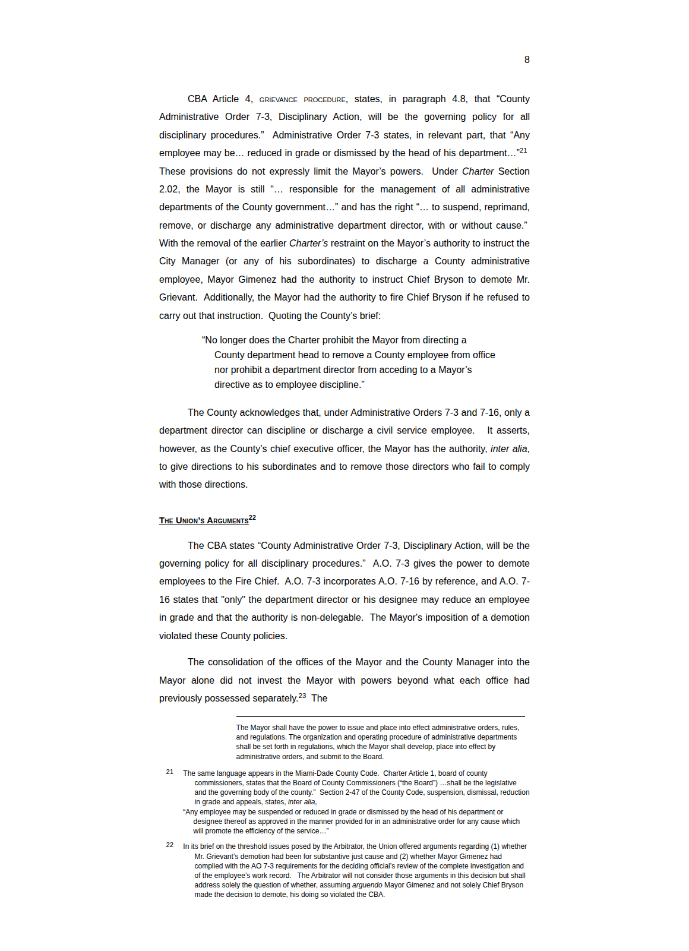8
CBA Article 4, grievance procedure, states, in paragraph 4.8, that “County Administrative Order 7-3, Disciplinary Action, will be the governing policy for all disciplinary procedures.” Administrative Order 7-3 states, in relevant part, that “Any employee may be… reduced in grade or dismissed by the head of his department…”21 These provisions do not expressly limit the Mayor’s powers. Under Charter Section 2.02, the Mayor is still “… responsible for the management of all administrative departments of the County government…” and has the right “… to suspend, reprimand, remove, or discharge any administrative department director, with or without cause.” With the removal of the earlier Charter’s restraint on the Mayor’s authority to instruct the City Manager (or any of his subordinates) to discharge a County administrative employee, Mayor Gimenez had the authority to instruct Chief Bryson to demote Mr. Grievant. Additionally, the Mayor had the authority to fire Chief Bryson if he refused to carry out that instruction. Quoting the County’s brief:
“No longer does the Charter prohibit the Mayor from directing a County department head to remove a County employee from office nor prohibit a department director from acceding to a Mayor’s directive as to employee discipline.”
The County acknowledges that, under Administrative Orders 7-3 and 7-16, only a department director can discipline or discharge a civil service employee. It asserts, however, as the County’s chief executive officer, the Mayor has the authority, inter alia, to give directions to his subordinates and to remove those directors who fail to comply with those directions.
The Union’s Arguments22
The CBA states “County Administrative Order 7-3, Disciplinary Action, will be the governing policy for all disciplinary procedures.” A.O. 7-3 gives the power to demote employees to the Fire Chief. A.O. 7-3 incorporates A.O. 7-16 by reference, and A.O. 7-16 states that "only" the department director or his designee may reduce an employee in grade and that the authority is non-delegable. The Mayor's imposition of a demotion violated these County policies.
The consolidation of the offices of the Mayor and the County Manager into the Mayor alone did not invest the Mayor with powers beyond what each office had previously possessed separately.23 The
The Mayor shall have the power to issue and place into effect administrative orders, rules, and regulations. The organization and operating procedure of administrative departments shall be set forth in regulations, which the Mayor shall develop, place into effect by administrative orders, and submit to the Board.
21
The same language appears in the Miami-Dade County Code. Charter Article 1, board of county commissioners, states that the Board of County Commissioners (“the Board”) …shall be the legislative and the governing body of the county.” Section 2-47 of the County Code, suspension, dismissal, reduction in grade and appeals, states, inter alia,
“Any employee may be suspended or reduced in grade or dismissed by the head of his department or designee thereof as approved in the manner provided for in an administrative order for any cause which will promote the efficiency of the service…”
22
In its brief on the threshold issues posed by the Arbitrator, the Union offered arguments regarding (1) whether Mr. Grievant’s demotion had been for substantive just cause and (2) whether Mayor Gimenez had complied with the AO 7-3 requirements for the deciding official’s review of the complete investigation and of the employee’s work record. The Arbitrator will not consider those arguments in this decision but shall address solely the question of whether, assuming arguendo Mayor Gimenez and not solely Chief Bryson made the decision to demote, his doing so violated the CBA.